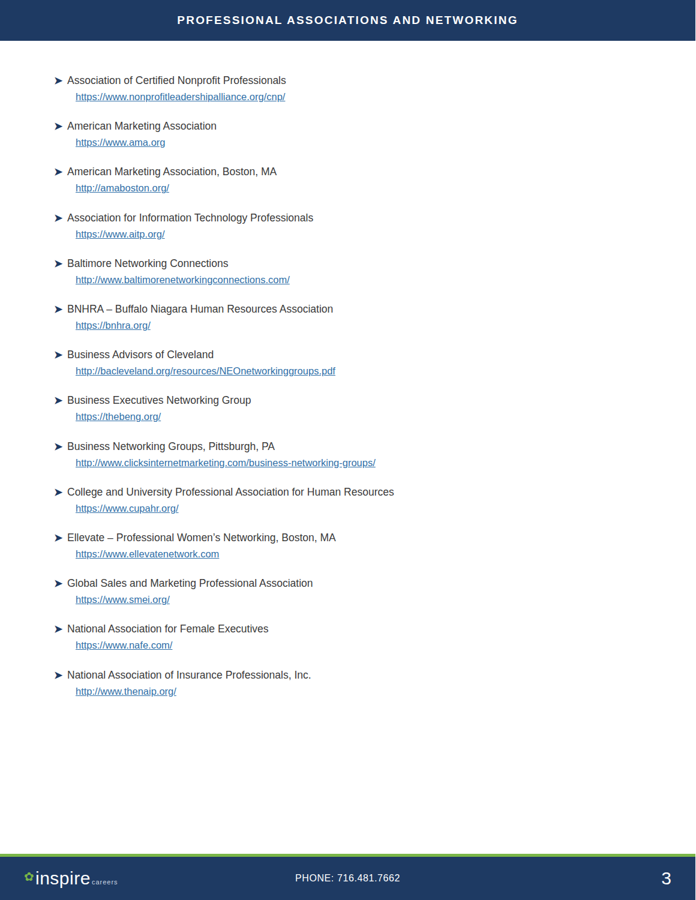Professional Associations and Networking
➤Association of Certified Nonprofit Professionals https://www.nonprofitleadershipalliance.org/cnp/
➤American Marketing Association https://www.ama.org
➤American Marketing Association, Boston, MA http://amaboston.org/
➤Association for Information Technology Professionals https://www.aitp.org/
➤Baltimore Networking Connections http://www.baltimorenetworkingconnections.com/
➤BNHRA – Buffalo Niagara Human Resources Association https://bnhra.org/
➤Business Advisors of Cleveland http://bacleveland.org/resources/NEOnetworkinggroups.pdf
➤Business Executives Networking Group https://thebeng.org/
➤Business Networking Groups, Pittsburgh, PA http://www.clicksinternetmarketing.com/business-networking-groups/
➤College and University Professional Association for Human Resources https://www.cupahr.org/
➤Ellevate – Professional Women’s Networking, Boston, MA https://www.ellevatenetwork.com
➤Global Sales and Marketing Professional Association https://www.smei.org/
➤National Association for Female Executives https://www.nafe.com/
➤National Association of Insurance Professionals, Inc. http://www.thenaip.org/
✿inspire careers
PHONE: 716.481.7662
3